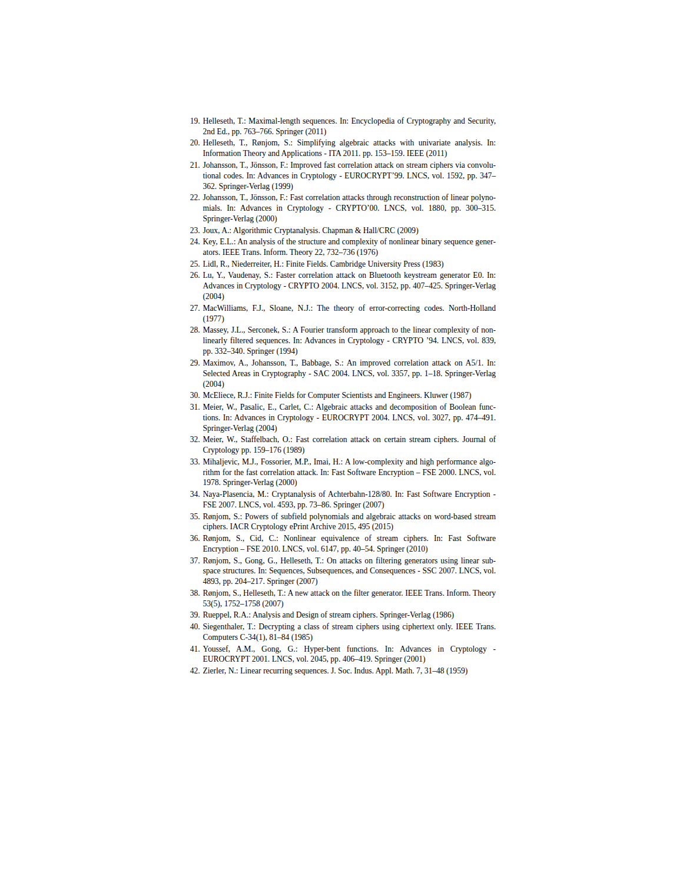19. Helleseth, T.: Maximal-length sequences. In: Encyclopedia of Cryptography and Security, 2nd Ed., pp. 763–766. Springer (2011)
20. Helleseth, T., Rønjom, S.: Simplifying algebraic attacks with univariate analysis. In: Information Theory and Applications - ITA 2011. pp. 153–159. IEEE (2011)
21. Johansson, T., Jönsson, F.: Improved fast correlation attack on stream ciphers via convolutional codes. In: Advances in Cryptology - EUROCRYPT’99. LNCS, vol. 1592, pp. 347–362. Springer-Verlag (1999)
22. Johansson, T., Jönsson, F.: Fast correlation attacks through reconstruction of linear polynomials. In: Advances in Cryptology - CRYPTO’00. LNCS, vol. 1880, pp. 300–315. Springer-Verlag (2000)
23. Joux, A.: Algorithmic Cryptanalysis. Chapman & Hall/CRC (2009)
24. Key, E.L.: An analysis of the structure and complexity of nonlinear binary sequence generators. IEEE Trans. Inform. Theory 22, 732–736 (1976)
25. Lidl, R., Niederreiter, H.: Finite Fields. Cambridge University Press (1983)
26. Lu, Y., Vaudenay, S.: Faster correlation attack on Bluetooth keystream generator E0. In: Advances in Cryptology - CRYPTO 2004. LNCS, vol. 3152, pp. 407–425. Springer-Verlag (2004)
27. MacWilliams, F.J., Sloane, N.J.: The theory of error-correcting codes. North-Holland (1977)
28. Massey, J.L., Serconek, S.: A Fourier transform approach to the linear complexity of nonlinearly filtered sequences. In: Advances in Cryptology - CRYPTO ’94. LNCS, vol. 839, pp. 332–340. Springer (1994)
29. Maximov, A., Johansson, T., Babbage, S.: An improved correlation attack on A5/1. In: Selected Areas in Cryptography - SAC 2004. LNCS, vol. 3357, pp. 1–18. Springer-Verlag (2004)
30. McEliece, R.J.: Finite Fields for Computer Scientists and Engineers. Kluwer (1987)
31. Meier, W., Pasalic, E., Carlet, C.: Algebraic attacks and decomposition of Boolean functions. In: Advances in Cryptology - EUROCRYPT 2004. LNCS, vol. 3027, pp. 474–491. Springer-Verlag (2004)
32. Meier, W., Staffelbach, O.: Fast correlation attack on certain stream ciphers. Journal of Cryptology pp. 159–176 (1989)
33. Mihaljevic, M.J., Fossorier, M.P., Imai, H.: A low-complexity and high performance algorithm for the fast correlation attack. In: Fast Software Encryption – FSE 2000. LNCS, vol. 1978. Springer-Verlag (2000)
34. Naya-Plasencia, M.: Cryptanalysis of Achterbahn-128/80. In: Fast Software Encryption - FSE 2007. LNCS, vol. 4593, pp. 73–86. Springer (2007)
35. Rønjom, S.: Powers of subfield polynomials and algebraic attacks on word-based stream ciphers. IACR Cryptology ePrint Archive 2015, 495 (2015)
36. Rønjom, S., Cid, C.: Nonlinear equivalence of stream ciphers. In: Fast Software Encryption – FSE 2010. LNCS, vol. 6147, pp. 40–54. Springer (2010)
37. Rønjom, S., Gong, G., Helleseth, T.: On attacks on filtering generators using linear subspace structures. In: Sequences, Subsequences, and Consequences - SSC 2007. LNCS, vol. 4893, pp. 204–217. Springer (2007)
38. Rønjom, S., Helleseth, T.: A new attack on the filter generator. IEEE Trans. Inform. Theory 53(5), 1752–1758 (2007)
39. Rueppel, R.A.: Analysis and Design of stream ciphers. Springer-Verlag (1986)
40. Siegenthaler, T.: Decrypting a class of stream ciphers using ciphertext only. IEEE Trans. Computers C-34(1), 81–84 (1985)
41. Youssef, A.M., Gong, G.: Hyper-bent functions. In: Advances in Cryptology - EUROCRYPT 2001. LNCS, vol. 2045, pp. 406–419. Springer (2001)
42. Zierler, N.: Linear recurring sequences. J. Soc. Indus. Appl. Math. 7, 31–48 (1959)